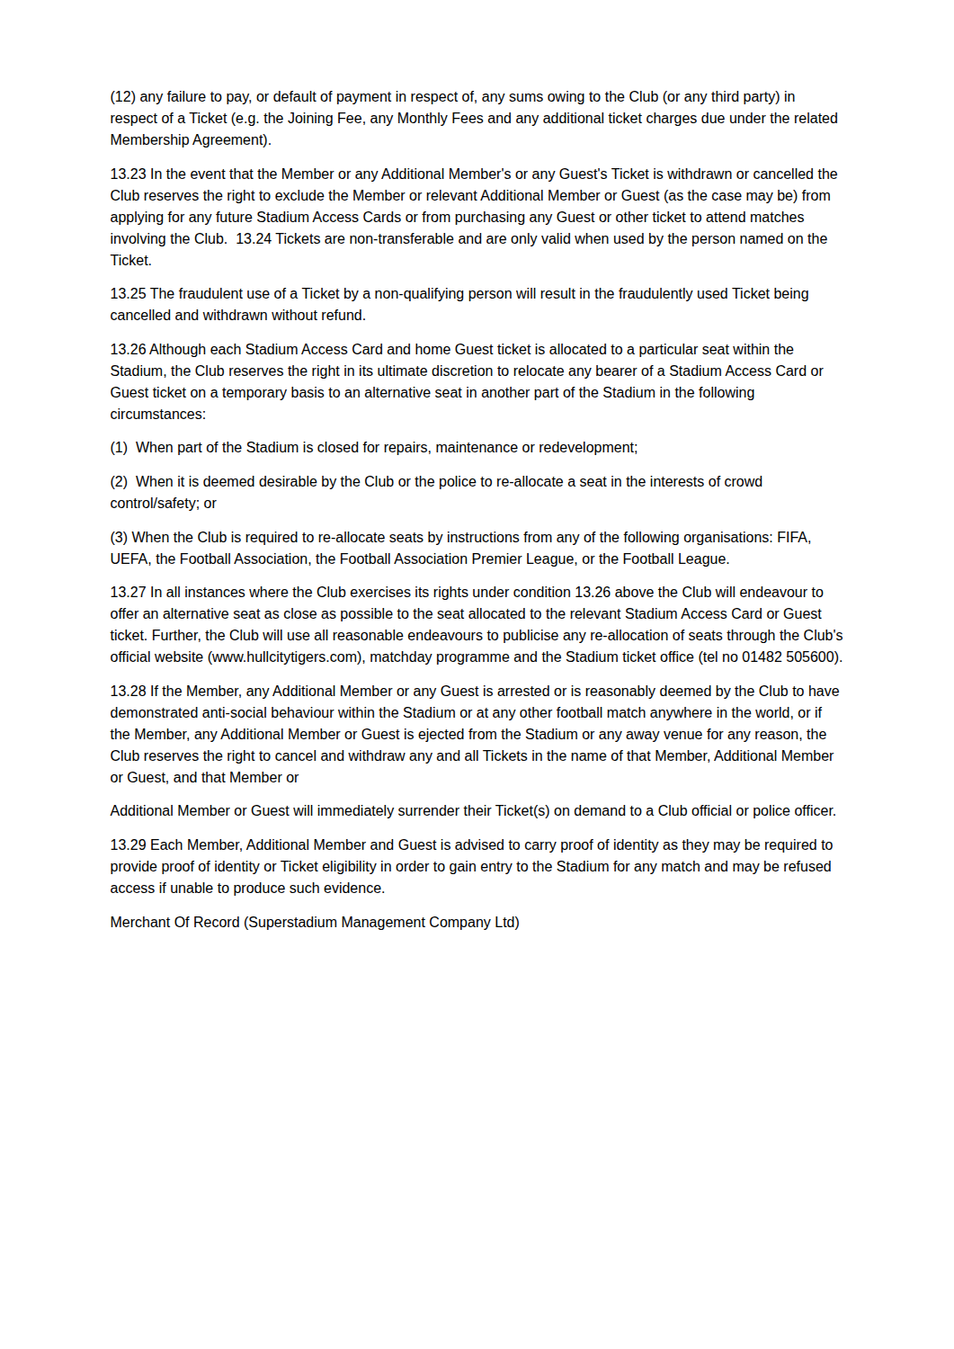(12) any failure to pay, or default of payment in respect of, any sums owing to the Club (or any third party) in respect of a Ticket (e.g. the Joining Fee, any Monthly Fees and any additional ticket charges due under the related Membership Agreement).
13.23 In the event that the Member or any Additional Member's or any Guest's Ticket is withdrawn or cancelled the Club reserves the right to exclude the Member or relevant Additional Member or Guest (as the case may be) from applying for any future Stadium Access Cards or from purchasing any Guest or other ticket to attend matches involving the Club. 13.24 Tickets are non-transferable and are only valid when used by the person named on the Ticket.
13.25 The fraudulent use of a Ticket by a non-qualifying person will result in the fraudulently used Ticket being cancelled and withdrawn without refund.
13.26 Although each Stadium Access Card and home Guest ticket is allocated to a particular seat within the Stadium, the Club reserves the right in its ultimate discretion to relocate any bearer of a Stadium Access Card or Guest ticket on a temporary basis to an alternative seat in another part of the Stadium in the following circumstances:
(1) When part of the Stadium is closed for repairs, maintenance or redevelopment;
(2) When it is deemed desirable by the Club or the police to re-allocate a seat in the interests of crowd control/safety; or
(3) When the Club is required to re-allocate seats by instructions from any of the following organisations: FIFA, UEFA, the Football Association, the Football Association Premier League, or the Football League.
13.27 In all instances where the Club exercises its rights under condition 13.26 above the Club will endeavour to offer an alternative seat as close as possible to the seat allocated to the relevant Stadium Access Card or Guest ticket. Further, the Club will use all reasonable endeavours to publicise any re-allocation of seats through the Club's official website (www.hullcitytigers.com), matchday programme and the Stadium ticket office (tel no 01482 505600).
13.28 If the Member, any Additional Member or any Guest is arrested or is reasonably deemed by the Club to have demonstrated anti-social behaviour within the Stadium or at any other football match anywhere in the world, or if the Member, any Additional Member or Guest is ejected from the Stadium or any away venue for any reason, the Club reserves the right to cancel and withdraw any and all Tickets in the name of that Member, Additional Member or Guest, and that Member or
Additional Member or Guest will immediately surrender their Ticket(s) on demand to a Club official or police officer.
13.29 Each Member, Additional Member and Guest is advised to carry proof of identity as they may be required to provide proof of identity or Ticket eligibility in order to gain entry to the Stadium for any match and may be refused access if unable to produce such evidence.
Merchant Of Record (Superstadium Management Company Ltd)